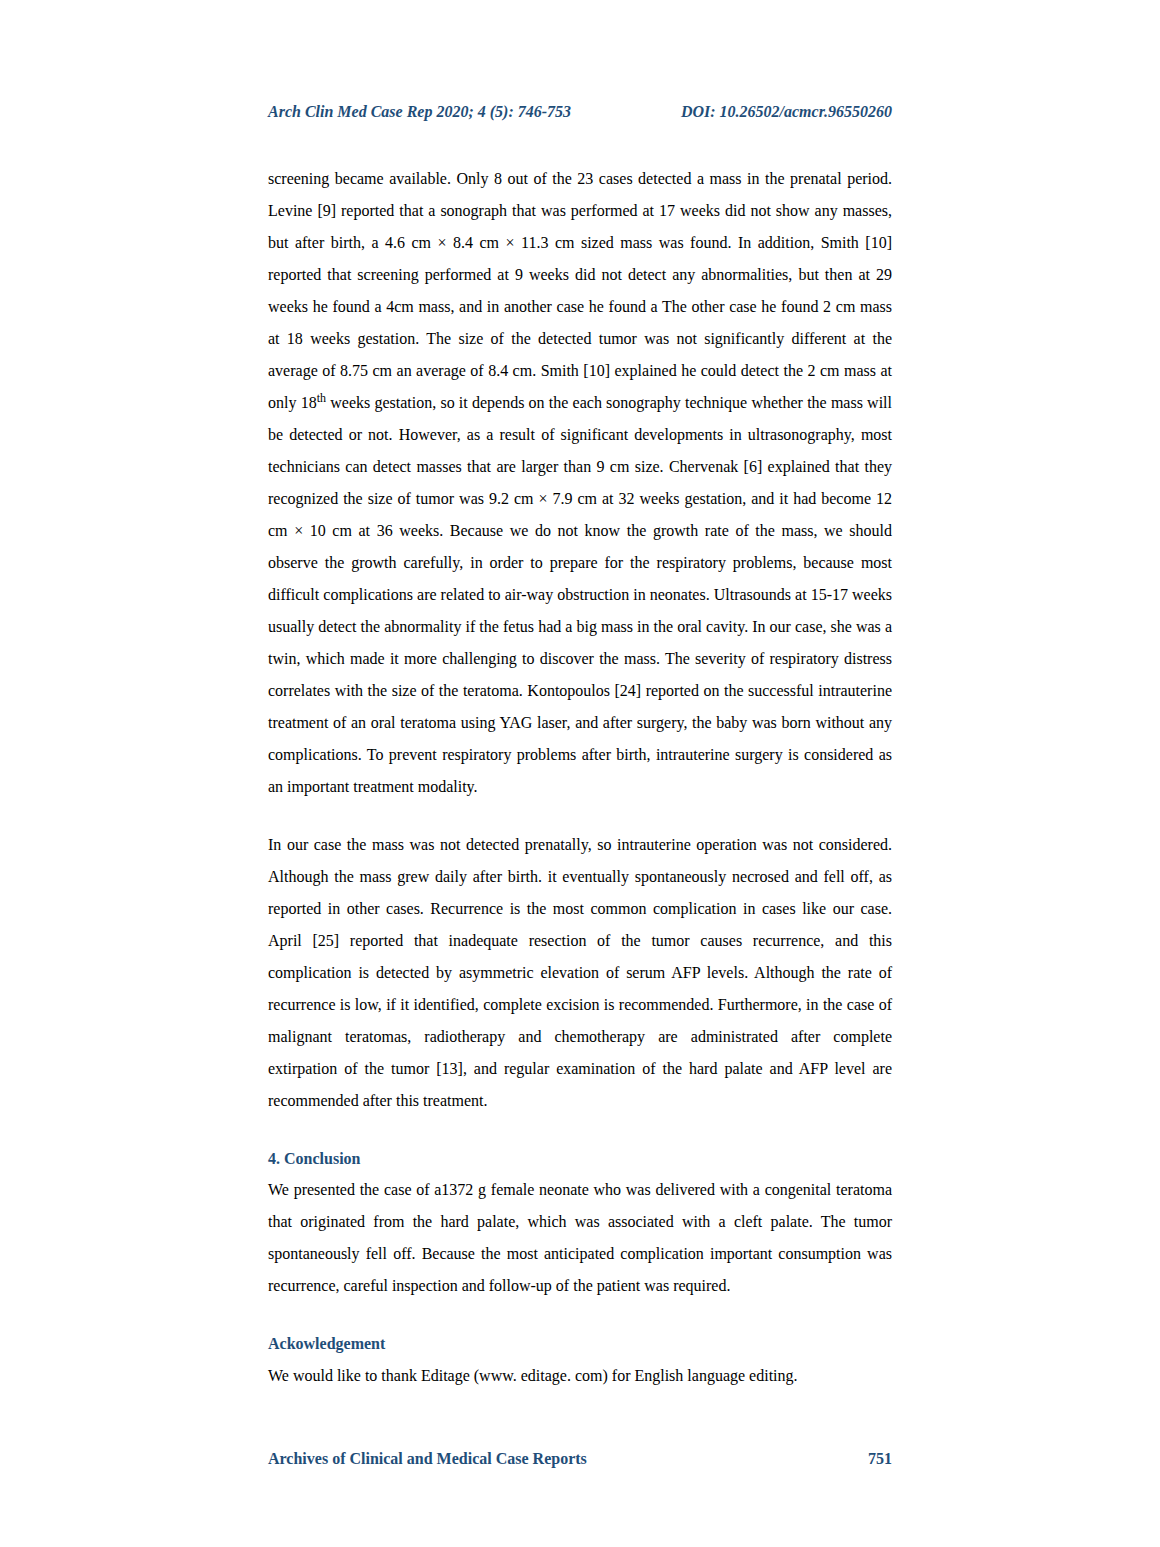Arch Clin Med Case Rep 2020; 4 (5): 746-753 DOI: 10.26502/acmcr.96550260
screening became available. Only 8 out of the 23 cases detected a mass in the prenatal period. Levine [9] reported that a sonograph that was performed at 17 weeks did not show any masses, but after birth, a 4.6 cm × 8.4 cm × 11.3 cm sized mass was found. In addition, Smith [10] reported that screening performed at 9 weeks did not detect any abnormalities, but then at 29 weeks he found a 4cm mass, and in another case he found a The other case he found 2 cm mass at 18 weeks gestation. The size of the detected tumor was not significantly different at the average of 8.75 cm an average of 8.4 cm. Smith [10] explained he could detect the 2 cm mass at only 18th weeks gestation, so it depends on the each sonography technique whether the mass will be detected or not. However, as a result of significant developments in ultrasonography, most technicians can detect masses that are larger than 9 cm size. Chervenak [6] explained that they recognized the size of tumor was 9.2 cm × 7.9 cm at 32 weeks gestation, and it had become 12 cm × 10 cm at 36 weeks. Because we do not know the growth rate of the mass, we should observe the growth carefully, in order to prepare for the respiratory problems, because most difficult complications are related to air-way obstruction in neonates. Ultrasounds at 15-17 weeks usually detect the abnormality if the fetus had a big mass in the oral cavity. In our case, she was a twin, which made it more challenging to discover the mass. The severity of respiratory distress correlates with the size of the teratoma. Kontopoulos [24] reported on the successful intrauterine treatment of an oral teratoma using YAG laser, and after surgery, the baby was born without any complications. To prevent respiratory problems after birth, intrauterine surgery is considered as an important treatment modality.
In our case the mass was not detected prenatally, so intrauterine operation was not considered. Although the mass grew daily after birth. it eventually spontaneously necrosed and fell off, as reported in other cases. Recurrence is the most common complication in cases like our case. April [25] reported that inadequate resection of the tumor causes recurrence, and this complication is detected by asymmetric elevation of serum AFP levels. Although the rate of recurrence is low, if it identified, complete excision is recommended. Furthermore, in the case of malignant teratomas, radiotherapy and chemotherapy are administrated after complete extirpation of the tumor [13], and regular examination of the hard palate and AFP level are recommended after this treatment.
4. Conclusion
We presented the case of a1372 g female neonate who was delivered with a congenital teratoma that originated from the hard palate, which was associated with a cleft palate. The tumor spontaneously fell off. Because the most anticipated complication important consumption was recurrence, careful inspection and follow-up of the patient was required.
Ackowledgement
We would like to thank Editage (www. editage. com) for English language editing.
Archives of Clinical and Medical Case Reports 751